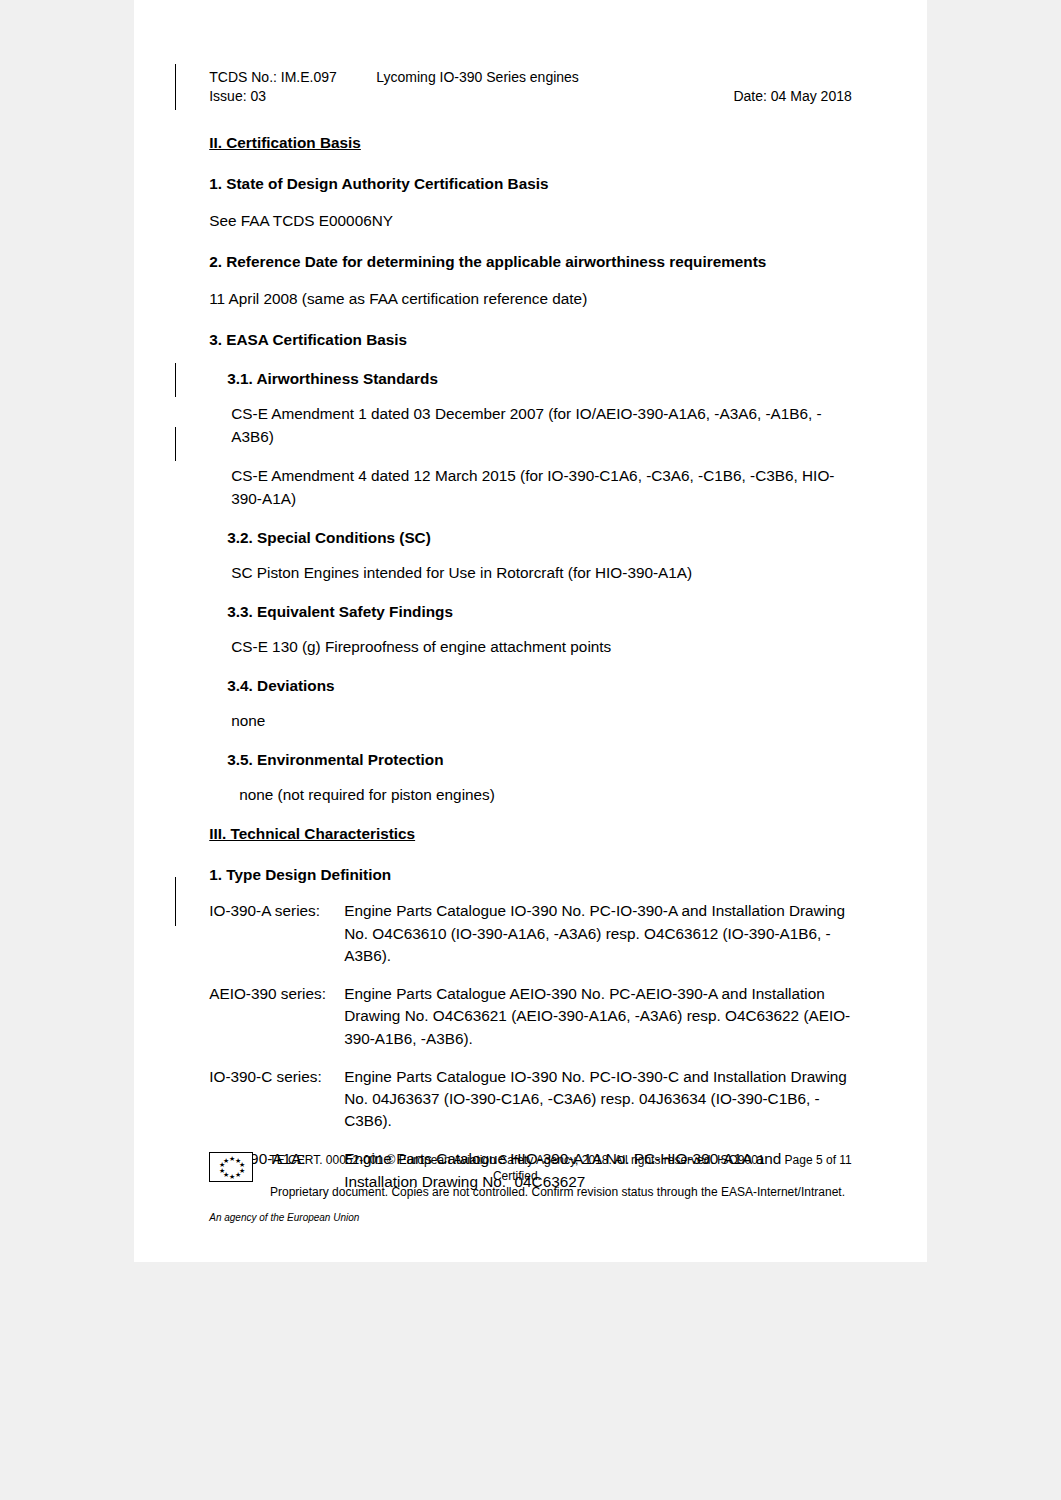TCDS No.: IM.E.097
Lycoming IO-390 Series engines
Issue: 03
Date: 04 May 2018
II. Certification Basis
1. State of Design Authority Certification Basis
See FAA TCDS E00006NY
2. Reference Date for determining the applicable airworthiness requirements
11 April 2008 (same as FAA certification reference date)
3. EASA Certification Basis
3.1. Airworthiness Standards
CS-E Amendment 1 dated 03 December 2007 (for IO/AEIO-390-A1A6, -A3A6, -A1B6, -A3B6)
CS-E Amendment 4 dated 12 March 2015 (for IO-390-C1A6, -C3A6, -C1B6, -C3B6, HIO-390-A1A)
3.2. Special Conditions (SC)
SC Piston Engines intended for Use in Rotorcraft (for HIO-390-A1A)
3.3. Equivalent Safety Findings
CS-E 130 (g) Fireproofness of engine attachment points
3.4. Deviations
none
3.5. Environmental Protection
none (not required for piston engines)
III. Technical Characteristics
1. Type Design Definition
| IO-390-A series: | Engine Parts Catalogue IO-390 No. PC-IO-390-A and Installation Drawing No. O4C63610 (IO-390-A1A6, -A3A6) resp. O4C63612 (IO-390-A1B6, -A3B6). |
| AEIO-390 series: | Engine Parts Catalogue AEIO-390 No. PC-AEIO-390-A and Installation Drawing No. O4C63621 (AEIO-390-A1A6, -A3A6) resp. O4C63622 (AEIO-390-A1B6, -A3B6). |
| IO-390-C series: | Engine Parts Catalogue IO-390 No. PC-IO-390-C and Installation Drawing No. 04J63637 (IO-390-C1A6, -C3A6) resp. 04J63634 (IO-390-C1B6, -C3B6). |
| HIO-390-A1A: | Engine Parts Catalogue HIO-390-A1A No. PC-HIO-390-A1A and Installation Drawing No. 04C63627 |
★★★ ★★★ ★★★ ★
TE.CERT. 00052-001 © European Aviation Safety Agency, 2018. All rights reserved. ISO9001 Certified.
Page 5 of 11
Proprietary document. Copies are not controlled. Confirm revision status through the EASA-Internet/Intranet.
An agency of the European Union